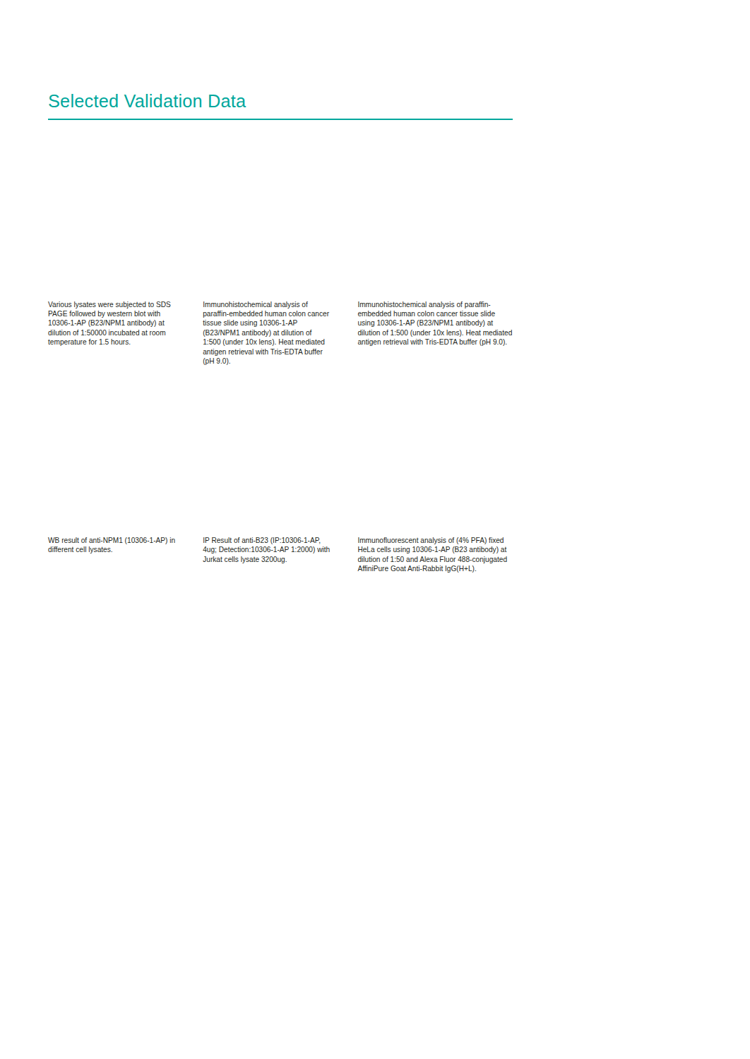Selected Validation Data
Various lysates were subjected to SDS PAGE followed by western blot with 10306-1-AP (B23/NPM1 antibody) at dilution of 1:50000 incubated at room temperature for 1.5 hours.
Immunohistochemical analysis of paraffin-embedded human colon cancer tissue slide using 10306-1-AP (B23/NPM1 antibody) at dilution of 1:500 (under 10x lens). Heat mediated antigen retrieval with Tris-EDTA buffer (pH 9.0).
Immunohistochemical analysis of paraffin-embedded human colon cancer tissue slide using 10306-1-AP (B23/NPM1 antibody) at dilution of 1:500 (under 10x lens). Heat mediated antigen retrieval with Tris-EDTA buffer (pH 9.0).
WB result of anti-NPM1 (10306-1-AP) in different cell lysates.
IP Result of anti-B23 (IP:10306-1-AP, 4ug; Detection:10306-1-AP 1:2000) with Jurkat cells lysate 3200ug.
Immunofluorescent analysis of (4% PFA) fixed HeLa cells using 10306-1-AP (B23 antibody) at dilution of 1:50 and Alexa Fluor 488-conjugated AffiniPure Goat Anti-Rabbit IgG(H+L).